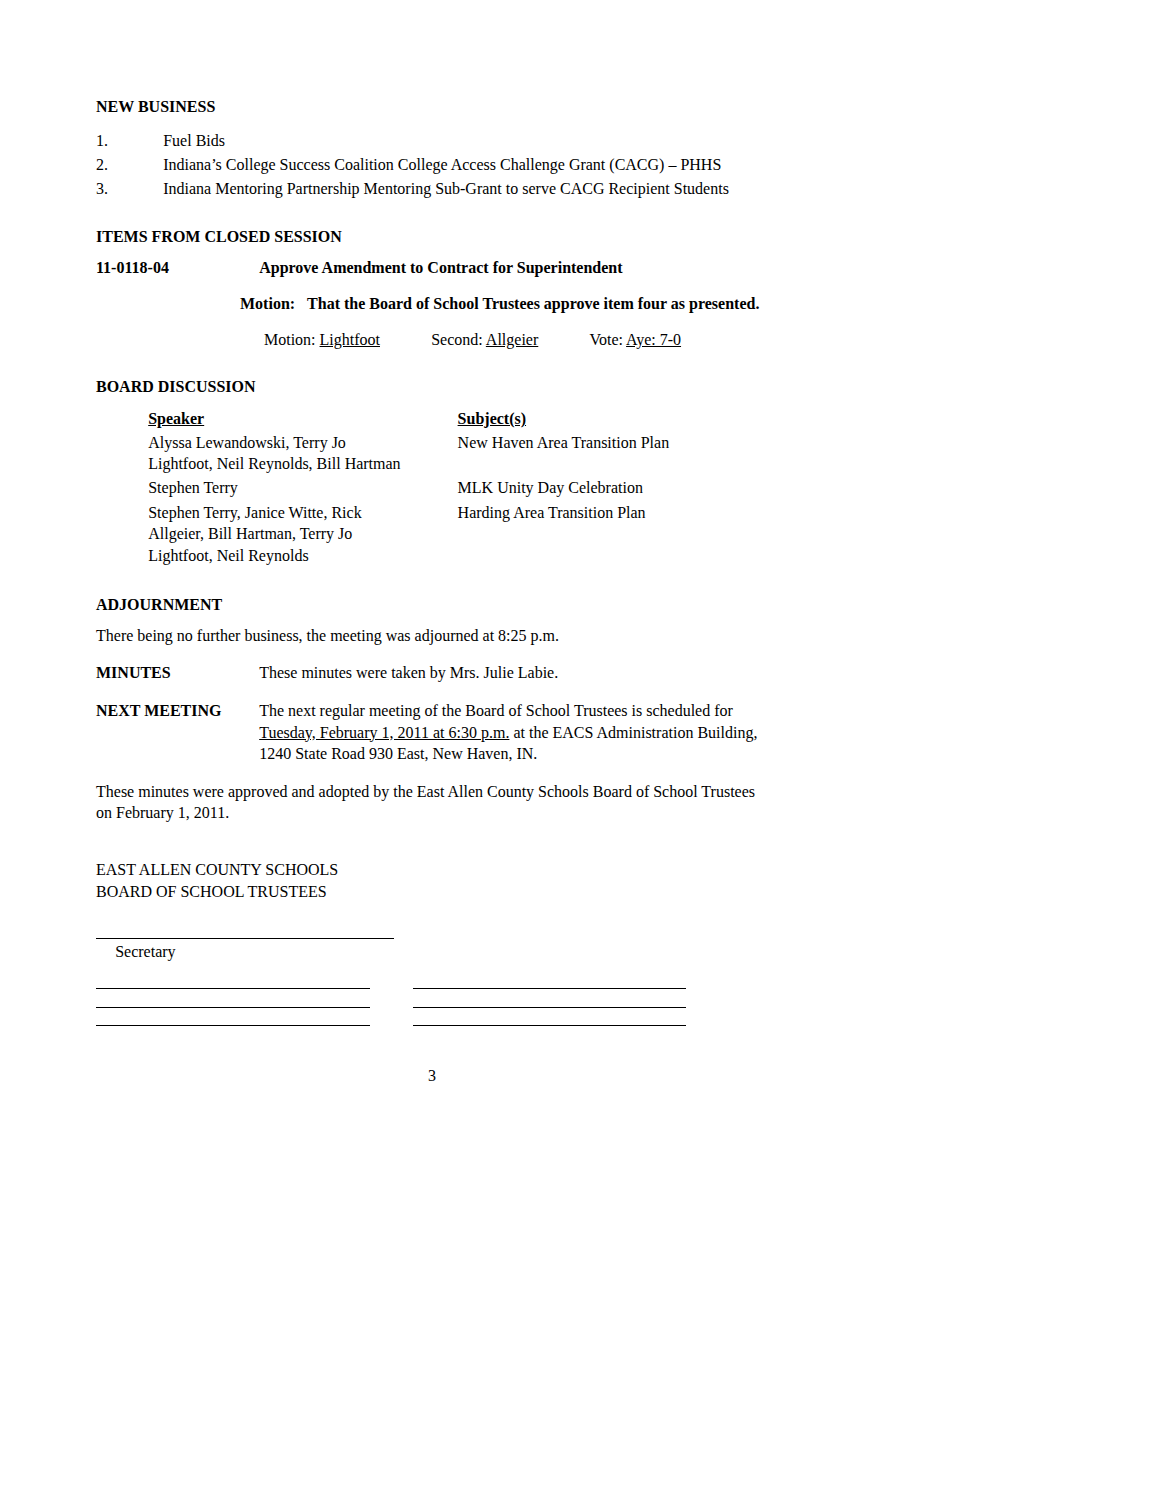NEW BUSINESS
1. Fuel Bids
2. Indiana’s College Success Coalition College Access Challenge Grant (CACG) – PHHS
3. Indiana Mentoring Partnership Mentoring Sub-Grant to serve CACG Recipient Students
ITEMS FROM CLOSED SESSION
11-0118-04
Approve Amendment to Contract for Superintendent
Motion: That the Board of School Trustees approve item four as presented.
Motion: Lightfoot Second: Allgeier Vote: Aye: 7-0
BOARD DISCUSSION
| Speaker | Subject(s) |
| --- | --- |
| Alyssa Lewandowski, Terry Jo Lightfoot, Neil Reynolds, Bill Hartman | New Haven Area Transition Plan |
| Stephen Terry | MLK Unity Day Celebration |
| Stephen Terry, Janice Witte, Rick Allgeier, Bill Hartman, Terry Jo Lightfoot, Neil Reynolds | Harding Area Transition Plan |
ADJOURNMENT
There being no further business, the meeting was adjourned at 8:25 p.m.
MINUTES
These minutes were taken by Mrs. Julie Labie.
NEXT MEETING
The next regular meeting of the Board of School Trustees is scheduled for Tuesday, February 1, 2011 at 6:30 p.m. at the EACS Administration Building, 1240 State Road 930 East, New Haven, IN.
These minutes were approved and adopted by the East Allen County Schools Board of School Trustees on February 1, 2011.
EAST ALLEN COUNTY SCHOOLS
BOARD OF SCHOOL TRUSTEES
Secretary
3